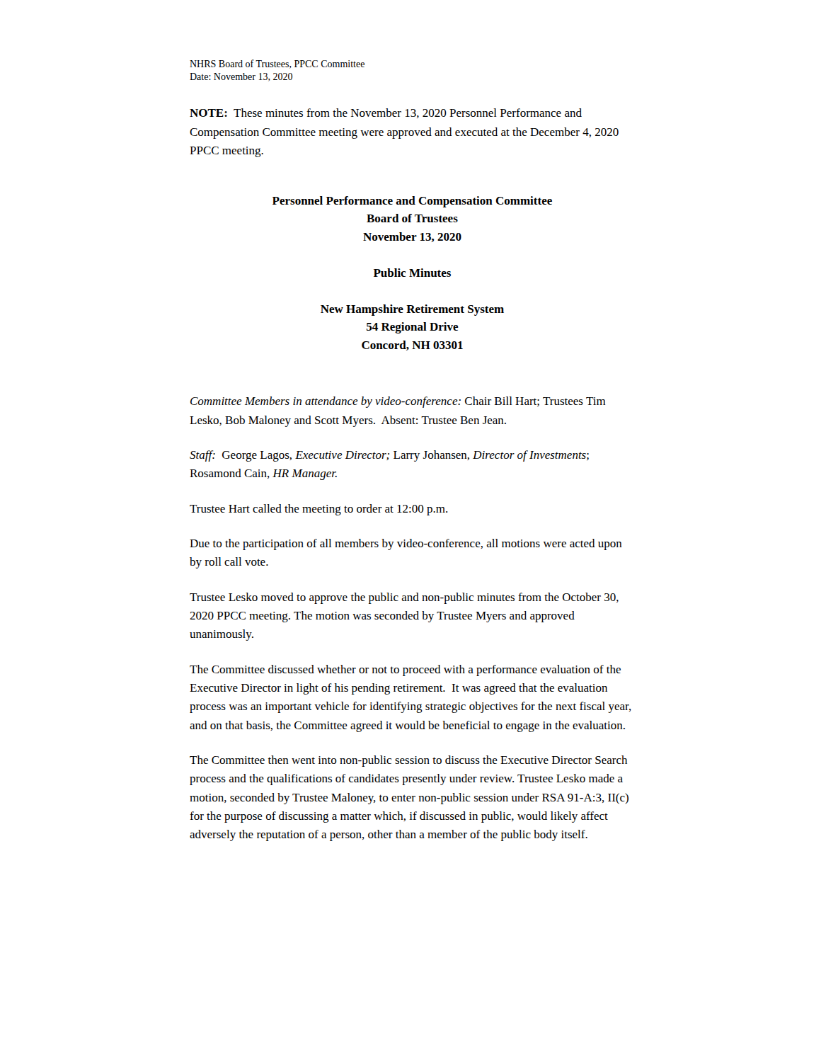NHRS Board of Trustees, PPCC Committee
Date: November 13, 2020
NOTE: These minutes from the November 13, 2020 Personnel Performance and Compensation Committee meeting were approved and executed at the December 4, 2020 PPCC meeting.
Personnel Performance and Compensation Committee
Board of Trustees
November 13, 2020
Public Minutes
New Hampshire Retirement System
54 Regional Drive
Concord, NH 03301
Committee Members in attendance by video-conference: Chair Bill Hart; Trustees Tim Lesko, Bob Maloney and Scott Myers. Absent: Trustee Ben Jean.
Staff: George Lagos, Executive Director; Larry Johansen, Director of Investments; Rosamond Cain, HR Manager.
Trustee Hart called the meeting to order at 12:00 p.m.
Due to the participation of all members by video-conference, all motions were acted upon by roll call vote.
Trustee Lesko moved to approve the public and non-public minutes from the October 30, 2020 PPCC meeting. The motion was seconded by Trustee Myers and approved unanimously.
The Committee discussed whether or not to proceed with a performance evaluation of the Executive Director in light of his pending retirement. It was agreed that the evaluation process was an important vehicle for identifying strategic objectives for the next fiscal year, and on that basis, the Committee agreed it would be beneficial to engage in the evaluation.
The Committee then went into non-public session to discuss the Executive Director Search process and the qualifications of candidates presently under review. Trustee Lesko made a motion, seconded by Trustee Maloney, to enter non-public session under RSA 91-A:3, II(c) for the purpose of discussing a matter which, if discussed in public, would likely affect adversely the reputation of a person, other than a member of the public body itself.